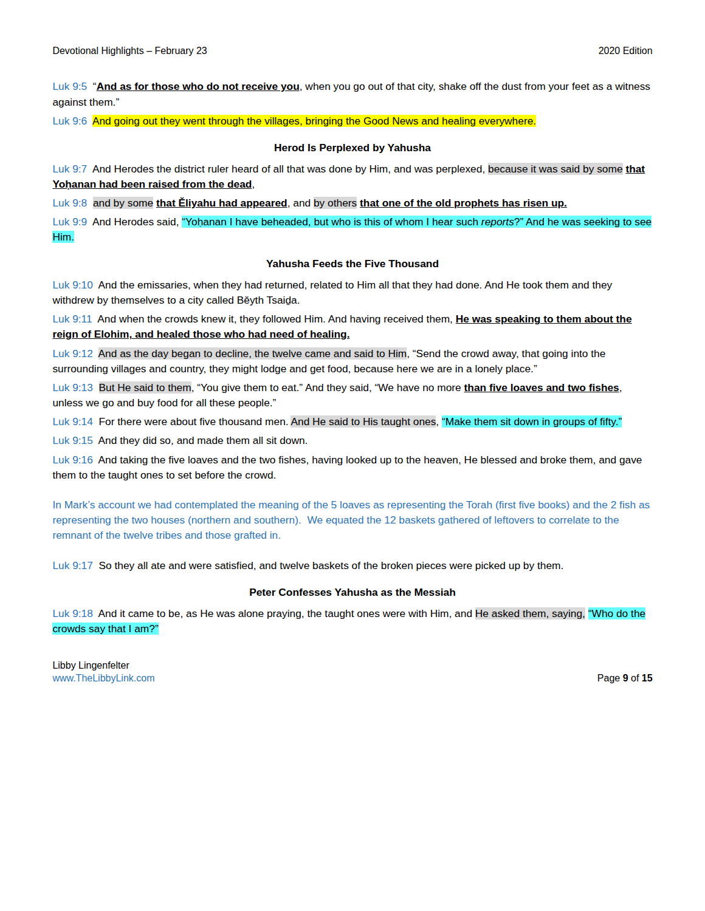Devotional Highlights – February 23 2020 Edition
Luk 9:5 “And as for those who do not receive you, when you go out of that city, shake off the dust from your feet as a witness against them.”
Luk 9:6 And going out they went through the villages, bringing the Good News and healing everywhere.
Herod Is Perplexed by Yahusha
Luk 9:7 And Herodes the district ruler heard of all that was done by Him, and was perplexed, because it was said by some that Yoḥanan had been raised from the dead,
Luk 9:8 and by some that Ěliyahu had appeared, and by others that one of the old prophets has risen up.
Luk 9:9 And Herodes said, “Yoḥanan I have beheaded, but who is this of whom I hear such reports?” And he was seeking to see Him.
Yahusha Feeds the Five Thousand
Luk 9:10 And the emissaries, when they had returned, related to Him all that they had done. And He took them and they withdrew by themselves to a city called Běyth Tsaiḏa.
Luk 9:11 And when the crowds knew it, they followed Him. And having received them, He was speaking to them about the reign of Elohim, and healed those who had need of healing.
Luk 9:12 And as the day began to decline, the twelve came and said to Him, “Send the crowd away, that going into the surrounding villages and country, they might lodge and get food, because here we are in a lonely place.”
Luk 9:13 But He said to them, “You give them to eat.” And they said, “We have no more than five loaves and two fishes, unless we go and buy food for all these people.”
Luk 9:14 For there were about five thousand men. And He said to His taught ones, “Make them sit down in groups of fifty.”
Luk 9:15 And they did so, and made them all sit down.
Luk 9:16 And taking the five loaves and the two fishes, having looked up to the heaven, He blessed and broke them, and gave them to the taught ones to set before the crowd.
In Mark’s account we had contemplated the meaning of the 5 loaves as representing the Torah (first five books) and the 2 fish as representing the two houses (northern and southern). We equated the 12 baskets gathered of leftovers to correlate to the remnant of the twelve tribes and those grafted in.
Luk 9:17 So they all ate and were satisfied, and twelve baskets of the broken pieces were picked up by them.
Peter Confesses Yahusha as the Messiah
Luk 9:18 And it came to be, as He was alone praying, the taught ones were with Him, and He asked them, saying, “Who do the crowds say that I am?”
Libby Lingenfelter
www.TheLibbyLink.com
Page 9 of 15